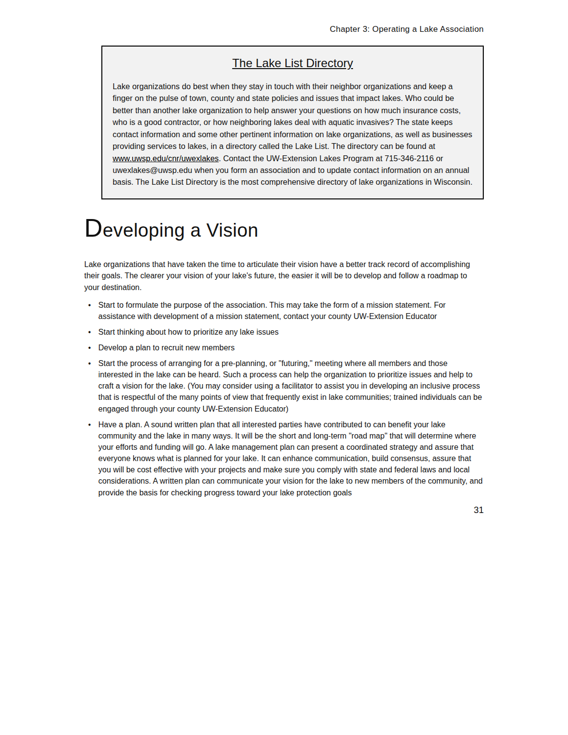Chapter 3: Operating a Lake Association
The Lake List Directory
Lake organizations do best when they stay in touch with their neighbor organizations and keep a finger on the pulse of town, county and state policies and issues that impact lakes. Who could be better than another lake organization to help answer your questions on how much insurance costs, who is a good contractor, or how neighboring lakes deal with aquatic invasives? The state keeps contact information and some other pertinent information on lake organizations, as well as businesses providing services to lakes, in a directory called the Lake List. The directory can be found at www.uwsp.edu/cnr/uwexlakes. Contact the UW-Extension Lakes Program at 715-346-2116 or uwexlakes@uwsp.edu when you form an association and to update contact information on an annual basis. The Lake List Directory is the most comprehensive directory of lake organizations in Wisconsin.
Developing a Vision
Lake organizations that have taken the time to articulate their vision have a better track record of accomplishing their goals. The clearer your vision of your lake's future, the easier it will be to develop and follow a roadmap to your destination.
Start to formulate the purpose of the association. This may take the form of a mission statement. For assistance with development of a mission statement, contact your county UW-Extension Educator
Start thinking about how to prioritize any lake issues
Develop a plan to recruit new members
Start the process of arranging for a pre-planning, or "futuring," meeting where all members and those interested in the lake can be heard. Such a process can help the organization to prioritize issues and help to craft a vision for the lake. (You may consider using a facilitator to assist you in developing an inclusive process that is respectful of the many points of view that frequently exist in lake communities; trained individuals can be engaged through your county UW-Extension Educator)
Have a plan. A sound written plan that all interested parties have contributed to can benefit your lake community and the lake in many ways. It will be the short and long-term "road map" that will determine where your efforts and funding will go. A lake management plan can present a coordinated strategy and assure that everyone knows what is planned for your lake. It can enhance communication, build consensus, assure that you will be cost effective with your projects and make sure you comply with state and federal laws and local considerations. A written plan can communicate your vision for the lake to new members of the community, and provide the basis for checking progress toward your lake protection goals
31